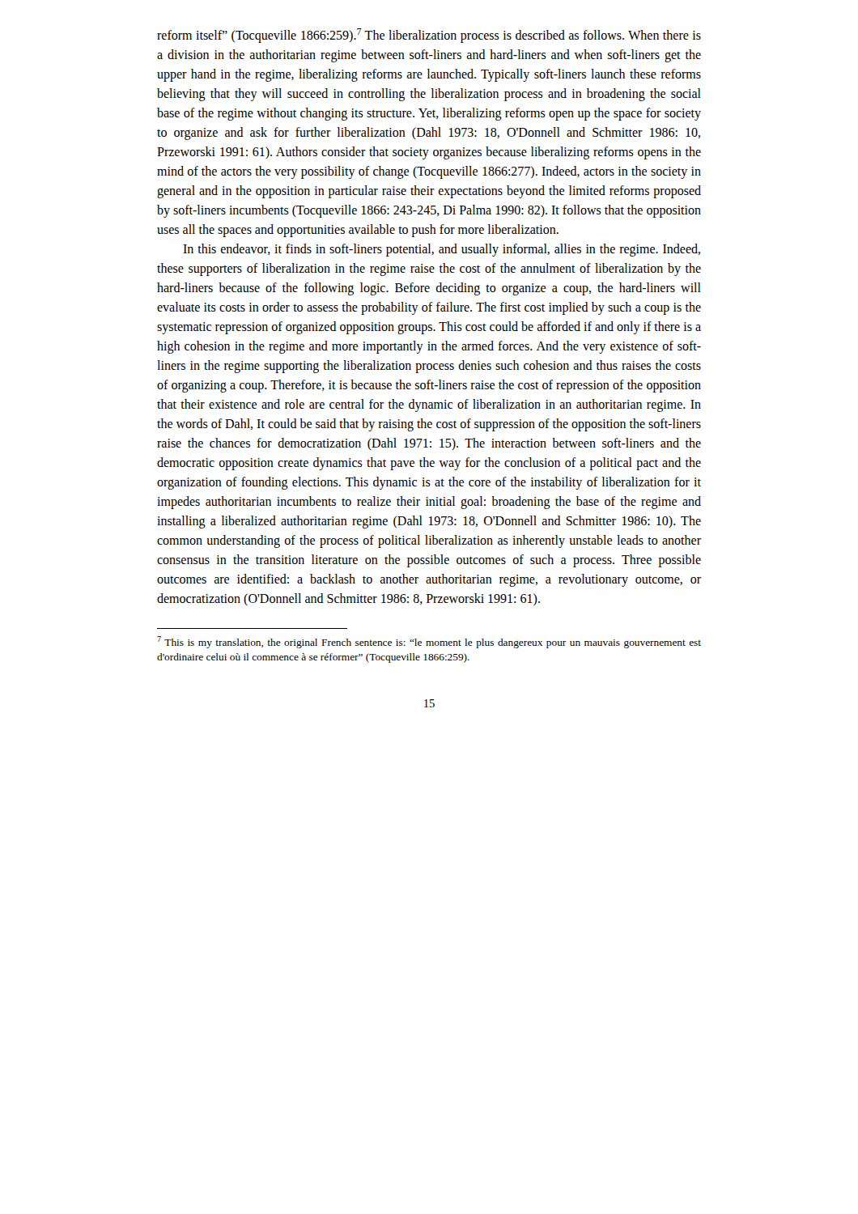reform itself” (Tocqueville 1866:259).7 The liberalization process is described as follows. When there is a division in the authoritarian regime between soft-liners and hard-liners and when soft-liners get the upper hand in the regime, liberalizing reforms are launched. Typically soft-liners launch these reforms believing that they will succeed in controlling the liberalization process and in broadening the social base of the regime without changing its structure. Yet, liberalizing reforms open up the space for society to organize and ask for further liberalization (Dahl 1973: 18, O'Donnell and Schmitter 1986: 10, Przeworski 1991: 61). Authors consider that society organizes because liberalizing reforms opens in the mind of the actors the very possibility of change (Tocqueville 1866:277). Indeed, actors in the society in general and in the opposition in particular raise their expectations beyond the limited reforms proposed by soft-liners incumbents (Tocqueville 1866: 243-245, Di Palma 1990: 82). It follows that the opposition uses all the spaces and opportunities available to push for more liberalization.
In this endeavor, it finds in soft-liners potential, and usually informal, allies in the regime. Indeed, these supporters of liberalization in the regime raise the cost of the annulment of liberalization by the hard-liners because of the following logic. Before deciding to organize a coup, the hard-liners will evaluate its costs in order to assess the probability of failure. The first cost implied by such a coup is the systematic repression of organized opposition groups. This cost could be afforded if and only if there is a high cohesion in the regime and more importantly in the armed forces. And the very existence of soft-liners in the regime supporting the liberalization process denies such cohesion and thus raises the costs of organizing a coup. Therefore, it is because the soft-liners raise the cost of repression of the opposition that their existence and role are central for the dynamic of liberalization in an authoritarian regime. In the words of Dahl, It could be said that by raising the cost of suppression of the opposition the soft-liners raise the chances for democratization (Dahl 1971: 15). The interaction between soft-liners and the democratic opposition create dynamics that pave the way for the conclusion of a political pact and the organization of founding elections. This dynamic is at the core of the instability of liberalization for it impedes authoritarian incumbents to realize their initial goal: broadening the base of the regime and installing a liberalized authoritarian regime (Dahl 1973: 18, O'Donnell and Schmitter 1986: 10). The common understanding of the process of political liberalization as inherently unstable leads to another consensus in the transition literature on the possible outcomes of such a process. Three possible outcomes are identified: a backlash to another authoritarian regime, a revolutionary outcome, or democratization (O'Donnell and Schmitter 1986: 8, Przeworski 1991: 61).
7 This is my translation, the original French sentence is: “le moment le plus dangereux pour un mauvais gouvernement est d'ordinaire celui où il commence à se réformer” (Tocqueville 1866:259).
15